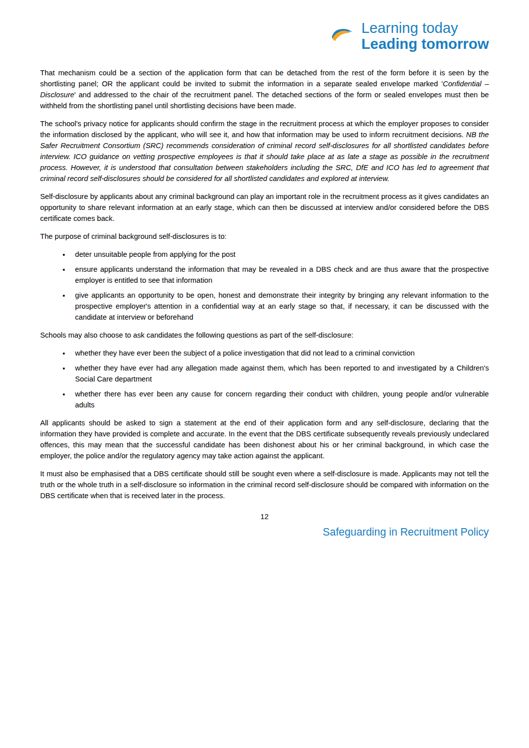Learning today
Leading tomorrow
That mechanism could be a section of the application form that can be detached from the rest of the form before it is seen by the shortlisting panel; OR the applicant could be invited to submit the information in a separate sealed envelope marked 'Confidential – Disclosure' and addressed to the chair of the recruitment panel. The detached sections of the form or sealed envelopes must then be withheld from the shortlisting panel until shortlisting decisions have been made.
The school's privacy notice for applicants should confirm the stage in the recruitment process at which the employer proposes to consider the information disclosed by the applicant, who will see it, and how that information may be used to inform recruitment decisions. NB the Safer Recruitment Consortium (SRC) recommends consideration of criminal record self-disclosures for all shortlisted candidates before interview. ICO guidance on vetting prospective employees is that it should take place at as late a stage as possible in the recruitment process. However, it is understood that consultation between stakeholders including the SRC, DfE and ICO has led to agreement that criminal record self-disclosures should be considered for all shortlisted candidates and explored at interview.
Self-disclosure by applicants about any criminal background can play an important role in the recruitment process as it gives candidates an opportunity to share relevant information at an early stage, which can then be discussed at interview and/or considered before the DBS certificate comes back.
The purpose of criminal background self-disclosures is to:
deter unsuitable people from applying for the post
ensure applicants understand the information that may be revealed in a DBS check and are thus aware that the prospective employer is entitled to see that information
give applicants an opportunity to be open, honest and demonstrate their integrity by bringing any relevant information to the prospective employer's attention in a confidential way at an early stage so that, if necessary, it can be discussed with the candidate at interview or beforehand
Schools may also choose to ask candidates the following questions as part of the self-disclosure:
whether they have ever been the subject of a police investigation that did not lead to a criminal conviction
whether they have ever had any allegation made against them, which has been reported to and investigated by a Children's Social Care department
whether there has ever been any cause for concern regarding their conduct with children, young people and/or vulnerable adults
All applicants should be asked to sign a statement at the end of their application form and any self-disclosure, declaring that the information they have provided is complete and accurate. In the event that the DBS certificate subsequently reveals previously undeclared offences, this may mean that the successful candidate has been dishonest about his or her criminal background, in which case the employer, the police and/or the regulatory agency may take action against the applicant.
It must also be emphasised that a DBS certificate should still be sought even where a self-disclosure is made. Applicants may not tell the truth or the whole truth in a self-disclosure so information in the criminal record self-disclosure should be compared with information on the DBS certificate when that is received later in the process.
12
Safeguarding in Recruitment Policy